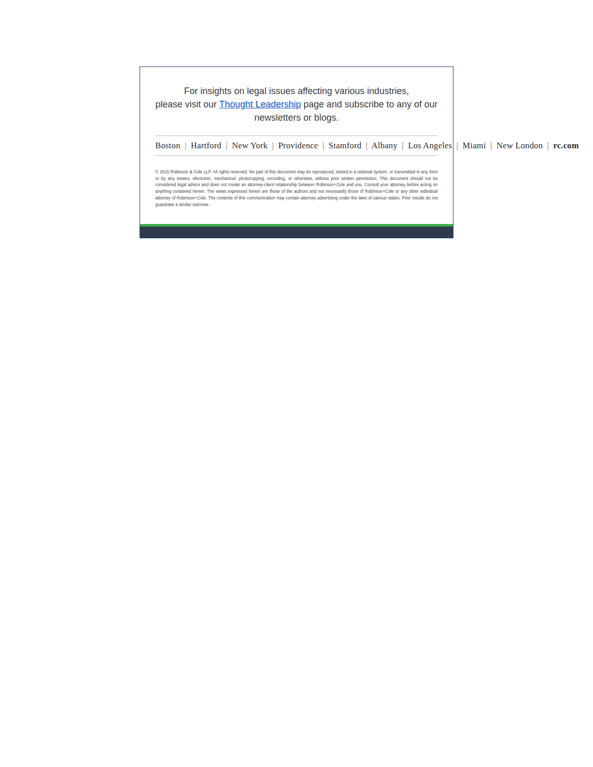For insights on legal issues affecting various industries,
please visit our Thought Leadership page and subscribe to any of our newsletters or blogs.
Boston | Hartford | New York | Providence | Stamford | Albany | Los Angeles | Miami | New London | rc.com
© 2015 Robinson & Cole LLP. All rights reserved. No part of this document may be reproduced, stored in a retrieval system, or transmitted in any form or by any means, electronic, mechanical, photocopying, recording, or otherwise, without prior written permission. This document should not be considered legal advice and does not create an attorney-client relationship between Robinson+Cole and you. Consult your attorney before acting on anything contained herein. The views expressed herein are those of the authors and not necessarily those of Robinson+Cole or any other individual attorney of Robinson+Cole. The contents of this communication may contain attorney advertising under the laws of various states. Prior results do not guarantee a similar outcome.